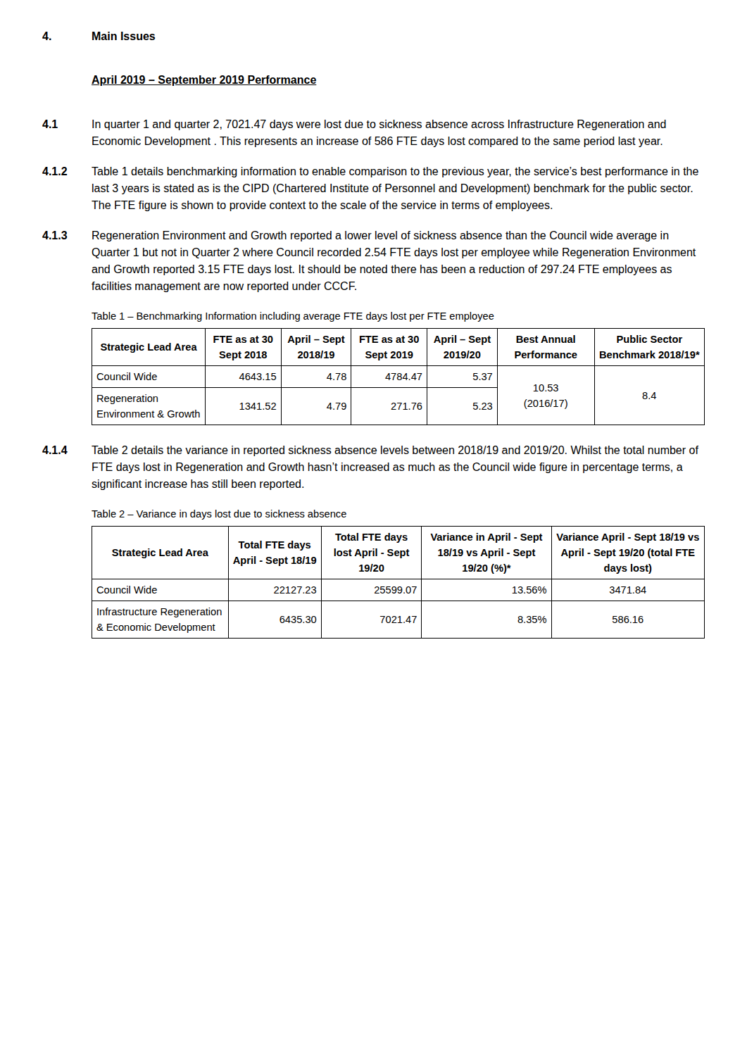4.
Main Issues
April 2019 – September 2019 Performance
4.1
In quarter 1 and quarter 2, 7021.47 days were lost due to sickness absence across Infrastructure Regeneration and Economic Development . This represents an increase of 586 FTE days lost compared to the same period last year.
4.1.2
Table 1 details benchmarking information to enable comparison to the previous year, the service’s best performance in the last 3 years is stated as is the CIPD (Chartered Institute of Personnel and Development) benchmark for the public sector. The FTE figure is shown to provide context to the scale of the service in terms of employees.
4.1.3
Regeneration Environment and Growth reported a lower level of sickness absence than the Council wide average in Quarter 1 but not in Quarter 2 where Council recorded 2.54 FTE days lost per employee while Regeneration Environment and Growth reported 3.15 FTE days lost. It should be noted there has been a reduction of 297.24 FTE employees as facilities management are now reported under CCCF.
Table 1 – Benchmarking Information including average FTE days lost per FTE employee
| Strategic Lead Area | FTE as at 30 Sept 2018 | April – Sept 2018/19 | FTE as at 30 Sept 2019 | April – Sept 2019/20 | Best Annual Performance | Public Sector Benchmark 2018/19* |
| --- | --- | --- | --- | --- | --- | --- |
| Council Wide | 4643.15 | 4.78 | 4784.47 | 5.37 | 10.53 (2016/17) | 8.4 |
| Regeneration Environment & Growth | 1341.52 | 4.79 | 271.76 | 5.23 |
4.1.4
Table 2 details the variance in reported sickness absence levels between 2018/19 and 2019/20. Whilst the total number of FTE days lost in Regeneration and Growth hasn’t increased as much as the Council wide figure in percentage terms, a significant increase has still been reported.
Table 2 – Variance in days lost due to sickness absence
| Strategic Lead Area | Total FTE days April - Sept 18/19 | Total FTE days lost April - Sept 19/20 | Variance in April - Sept 18/19 vs April - Sept 19/20 (%)* | Variance April - Sept 18/19 vs April - Sept 19/20 (total FTE days lost) |
| --- | --- | --- | --- | --- |
| Council Wide | 22127.23 | 25599.07 | 13.56% | 3471.84 |
| Infrastructure Regeneration & Economic Development | 6435.30 | 7021.47 | 8.35% | 586.16 |